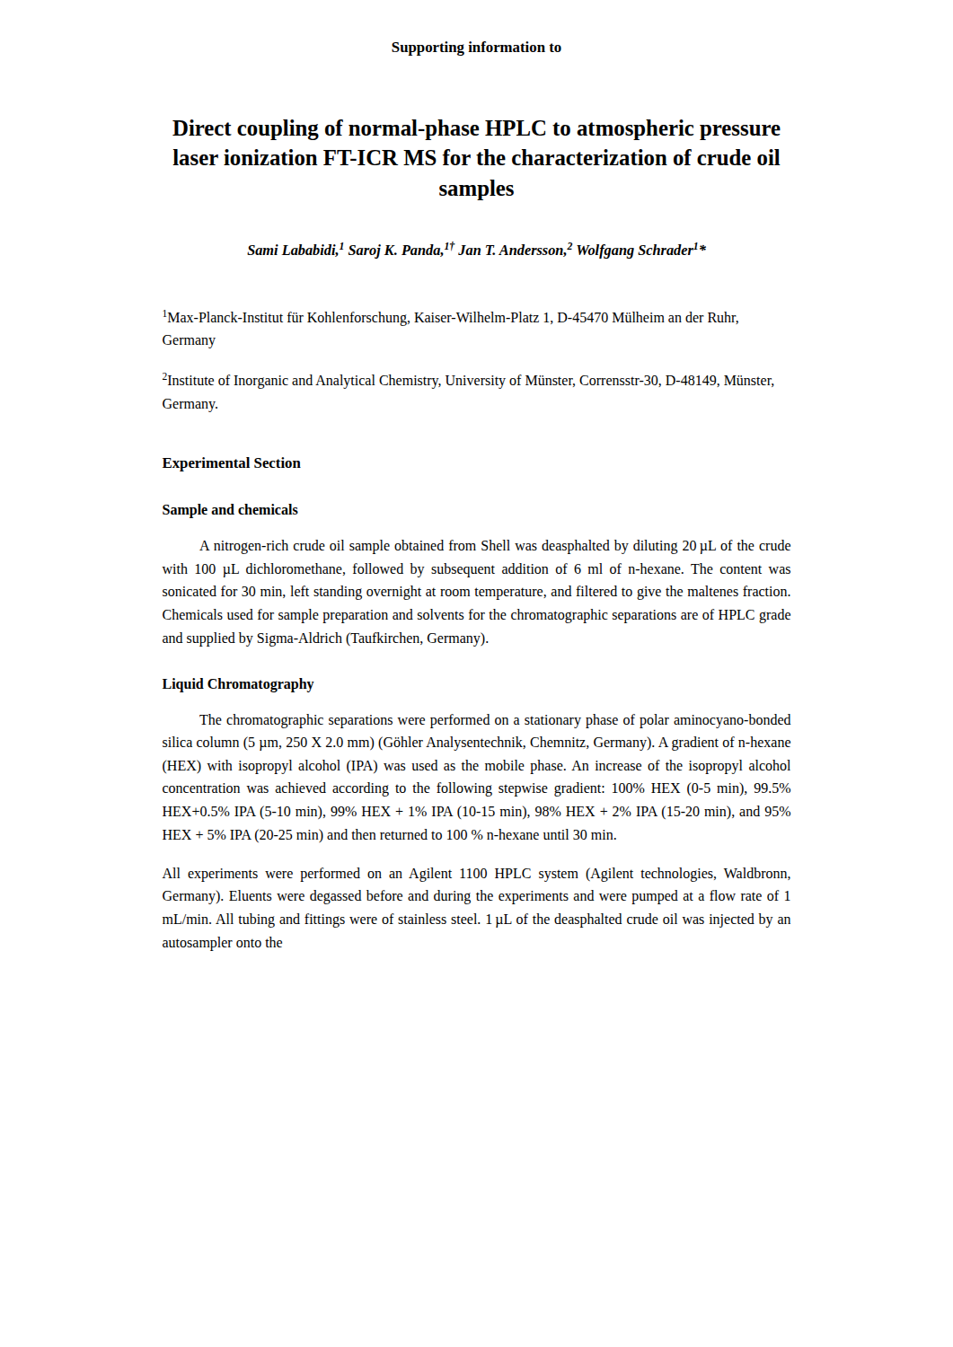Supporting information to
Direct coupling of normal-phase HPLC to atmospheric pressure laser ionization FT-ICR MS for the characterization of crude oil samples
Sami Lababidi,1 Saroj K. Panda,1† Jan T. Andersson,2 Wolfgang Schrader1*
1Max-Planck-Institut für Kohlenforschung, Kaiser-Wilhelm-Platz 1, D-45470 Mülheim an der Ruhr, Germany
2Institute of Inorganic and Analytical Chemistry, University of Münster, Corrensstr-30, D-48149, Münster, Germany.
Experimental Section
Sample and chemicals
A nitrogen-rich crude oil sample obtained from Shell was deasphalted by diluting 20 µL of the crude with 100 µL dichloromethane, followed by subsequent addition of 6 ml of n-hexane. The content was sonicated for 30 min, left standing overnight at room temperature, and filtered to give the maltenes fraction. Chemicals used for sample preparation and solvents for the chromatographic separations are of HPLC grade and supplied by Sigma-Aldrich (Taufkirchen, Germany).
Liquid Chromatography
The chromatographic separations were performed on a stationary phase of polar aminocyano-bonded silica column (5 µm, 250 X 2.0 mm) (Göhler Analysentechnik, Chemnitz, Germany). A gradient of n-hexane (HEX) with isopropyl alcohol (IPA) was used as the mobile phase. An increase of the isopropyl alcohol concentration was achieved according to the following stepwise gradient: 100% HEX (0-5 min), 99.5% HEX+0.5% IPA (5-10 min), 99% HEX + 1% IPA (10-15 min), 98% HEX + 2% IPA (15-20 min), and 95% HEX + 5% IPA (20-25 min) and then returned to 100 % n-hexane until 30 min.
All experiments were performed on an Agilent 1100 HPLC system (Agilent technologies, Waldbronn, Germany). Eluents were degassed before and during the experiments and were pumped at a flow rate of 1 mL/min. All tubing and fittings were of stainless steel. 1 µL of the deasphalted crude oil was injected by an autosampler onto the